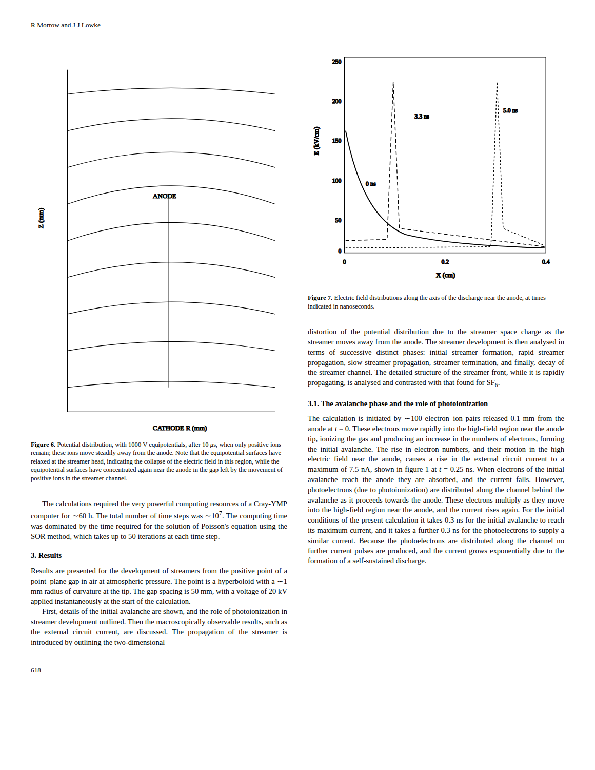R Morrow and J J Lowke
Figure 6. Potential distribution, with 1000 V equipotentials, after 10 μs, when only positive ions remain; these ions move steadily away from the anode. Note that the equipotential surfaces have relaxed at the streamer head, indicating the collapse of the electric field in this region, while the equipotential surfaces have concentrated again near the anode in the gap left by the movement of positive ions in the streamer channel.
The calculations required the very powerful computing resources of a Cray-YMP computer for ∼60 h. The total number of time steps was ∼107. The computing time was dominated by the time required for the solution of Poisson's equation using the SOR method, which takes up to 50 iterations at each time step.
3. Results
Results are presented for the development of streamers from the positive point of a point–plane gap in air at atmospheric pressure. The point is a hyperboloid with a ∼1 mm radius of curvature at the tip. The gap spacing is 50 mm, with a voltage of 20 kV applied instantaneously at the start of the calculation.
First, details of the initial avalanche are shown, and the role of photoionization in streamer development outlined. Then the macroscopically observable results, such as the external circuit current, are discussed. The propagation of the streamer is introduced by outlining the two-dimensional
618
Figure 7. Electric field distributions along the axis of the discharge near the anode, at times indicated in nanoseconds.
distortion of the potential distribution due to the streamer space charge as the streamer moves away from the anode. The streamer development is then analysed in terms of successive distinct phases: initial streamer formation, rapid streamer propagation, slow streamer propagation, streamer termination, and finally, decay of the streamer channel. The detailed structure of the streamer front, while it is rapidly propagating, is analysed and contrasted with that found for SF6.
3.1. The avalanche phase and the role of photoionization
The calculation is initiated by ∼100 electron–ion pairs released 0.1 mm from the anode at t = 0. These electrons move rapidly into the high-field region near the anode tip, ionizing the gas and producing an increase in the numbers of electrons, forming the initial avalanche. The rise in electron numbers, and their motion in the high electric field near the anode, causes a rise in the external circuit current to a maximum of 7.5 nA, shown in figure 1 at t = 0.25 ns. When electrons of the initial avalanche reach the anode they are absorbed, and the current falls. However, photoelectrons (due to photoionization) are distributed along the channel behind the avalanche as it proceeds towards the anode. These electrons multiply as they move into the high-field region near the anode, and the current rises again. For the initial conditions of the present calculation it takes 0.3 ns for the initial avalanche to reach its maximum current, and it takes a further 0.3 ns for the photoelectrons to supply a similar current. Because the photoelectrons are distributed along the channel no further current pulses are produced, and the current grows exponentially due to the formation of a self-sustained discharge.